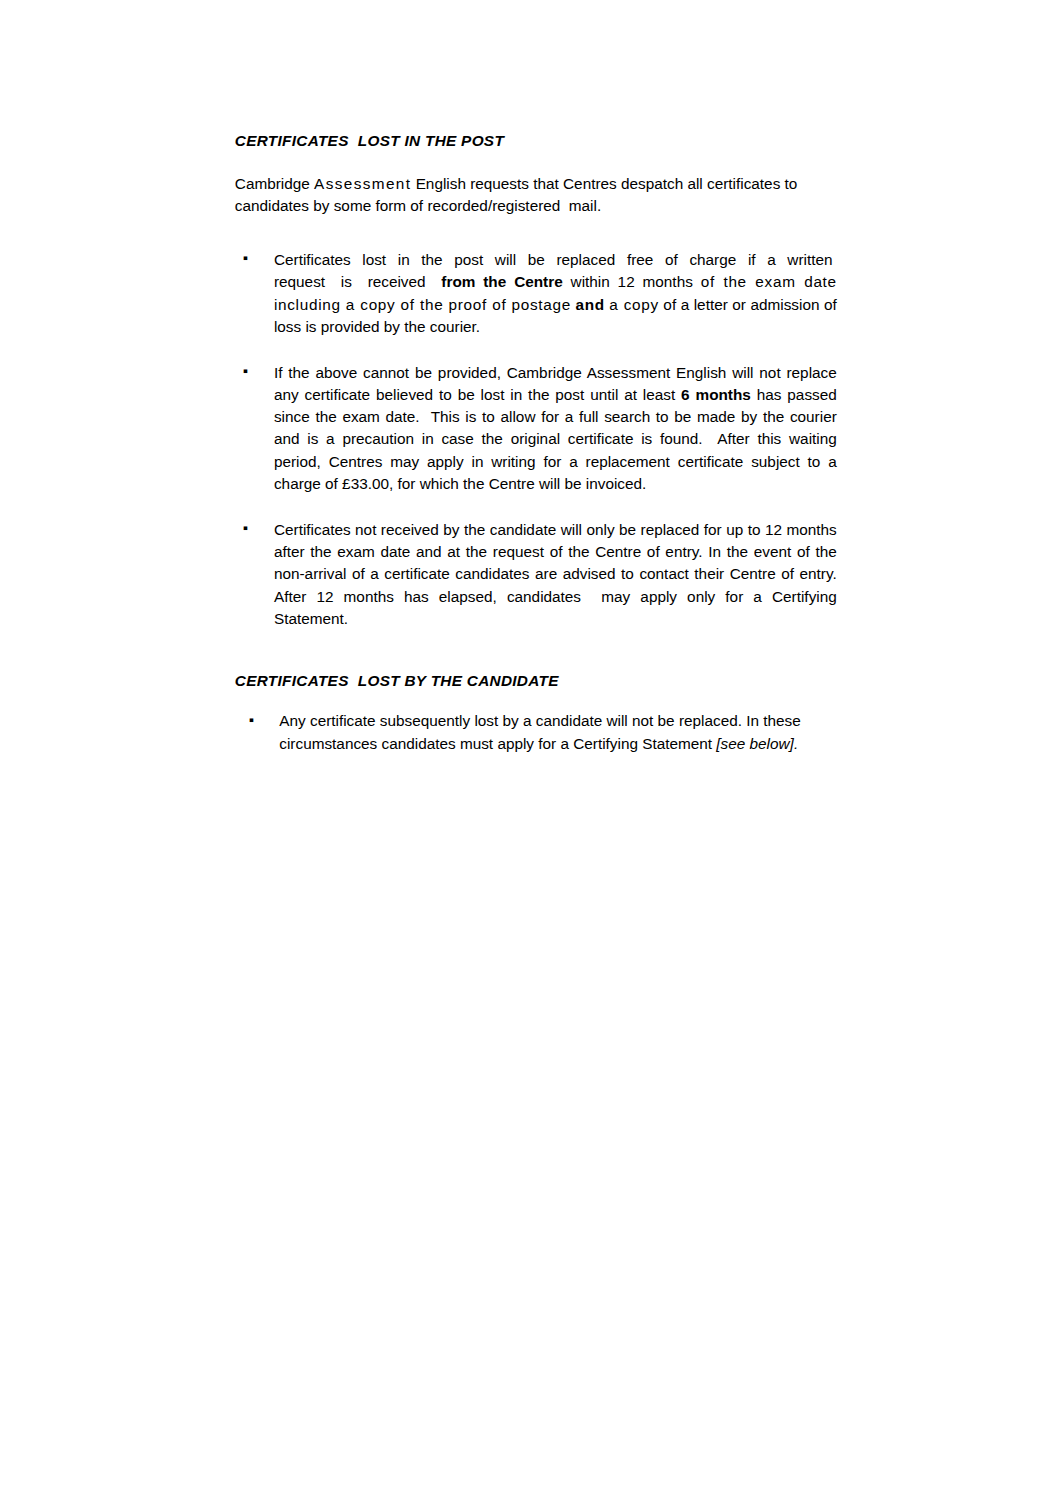CERTIFICATES LOST IN THE POST
Cambridge Assessment English requests that Centres despatch all certificates to candidates by some form of recorded/registered mail.
Certificates lost in the post will be replaced free of charge if a written request is received from the Centre within 12 months of the exam date including a copy of the proof of postage and a copy of a letter or admission of loss is provided by the courier.
If the above cannot be provided, Cambridge Assessment English will not replace any certificate believed to be lost in the post until at least 6 months has passed since the exam date. This is to allow for a full search to be made by the courier and is a precaution in case the original certificate is found. After this waiting period, Centres may apply in writing for a replacement certificate subject to a charge of £33.00, for which the Centre will be invoiced.
Certificates not received by the candidate will only be replaced for up to 12 months after the exam date and at the request of the Centre of entry. In the event of the non-arrival of a certificate candidates are advised to contact their Centre of entry. After 12 months has elapsed, candidates may apply only for a Certifying Statement.
CERTIFICATES LOST BY THE CANDIDATE
Any certificate subsequently lost by a candidate will not be replaced. In these circumstances candidates must apply for a Certifying Statement [see below].